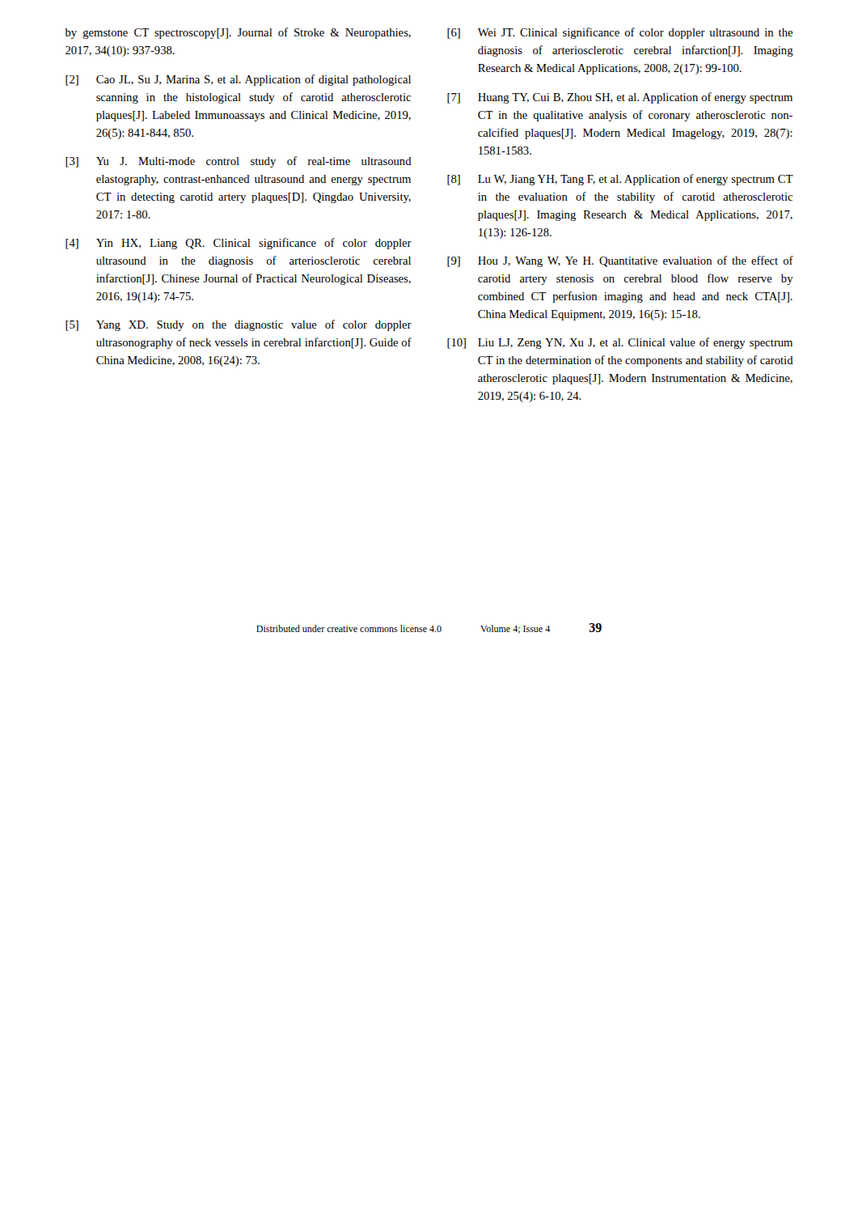by gemstone CT spectroscopy[J]. Journal of Stroke & Neuropathies, 2017, 34(10): 937-938.
[2] Cao JL, Su J, Marina S, et al. Application of digital pathological scanning in the histological study of carotid atherosclerotic plaques[J]. Labeled Immunoassays and Clinical Medicine, 2019, 26(5): 841-844, 850.
[3] Yu J. Multi-mode control study of real-time ultrasound elastography, contrast-enhanced ultrasound and energy spectrum CT in detecting carotid artery plaques[D]. Qingdao University, 2017: 1-80.
[4] Yin HX, Liang QR. Clinical significance of color doppler ultrasound in the diagnosis of arteriosclerotic cerebral infarction[J]. Chinese Journal of Practical Neurological Diseases, 2016, 19(14): 74-75.
[5] Yang XD. Study on the diagnostic value of color doppler ultrasonography of neck vessels in cerebral infarction[J]. Guide of China Medicine, 2008, 16(24): 73.
[6] Wei JT. Clinical significance of color doppler ultrasound in the diagnosis of arteriosclerotic cerebral infarction[J]. Imaging Research & Medical Applications, 2008, 2(17): 99-100.
[7] Huang TY, Cui B, Zhou SH, et al. Application of energy spectrum CT in the qualitative analysis of coronary atherosclerotic non-calcified plaques[J]. Modern Medical Imagelogy, 2019, 28(7): 1581-1583.
[8] Lu W, Jiang YH, Tang F, et al. Application of energy spectrum CT in the evaluation of the stability of carotid atherosclerotic plaques[J]. Imaging Research & Medical Applications, 2017, 1(13): 126-128.
[9] Hou J, Wang W, Ye H. Quantitative evaluation of the effect of carotid artery stenosis on cerebral blood flow reserve by combined CT perfusion imaging and head and neck CTA[J]. China Medical Equipment, 2019, 16(5): 15-18.
[10] Liu LJ, Zeng YN, Xu J, et al. Clinical value of energy spectrum CT in the determination of the components and stability of carotid atherosclerotic plaques[J]. Modern Instrumentation & Medicine, 2019, 25(4): 6-10, 24.
Distributed under creative commons license 4.0 Volume 4; Issue 4 39